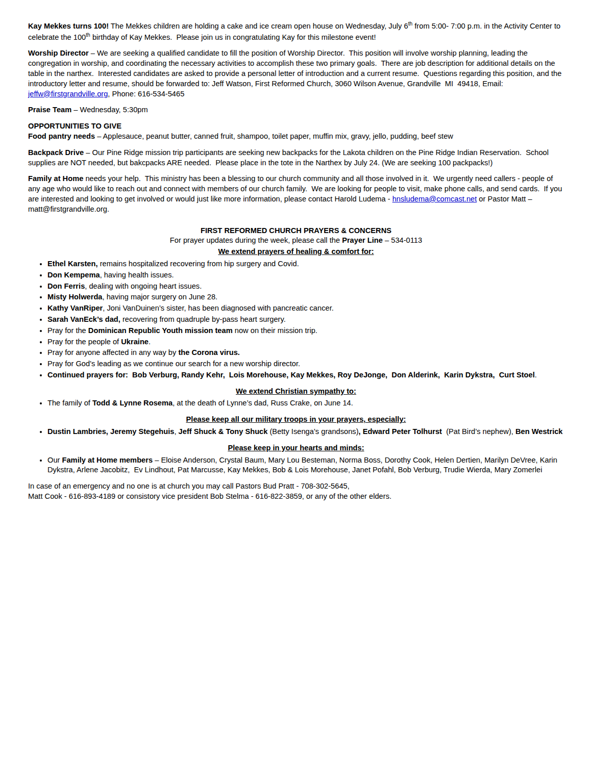Kay Mekkes turns 100! The Mekkes children are holding a cake and ice cream open house on Wednesday, July 6th from 5:00- 7:00 p.m. in the Activity Center to celebrate the 100th birthday of Kay Mekkes. Please join us in congratulating Kay for this milestone event!
Worship Director – We are seeking a qualified candidate to fill the position of Worship Director. This position will involve worship planning, leading the congregation in worship, and coordinating the necessary activities to accomplish these two primary goals. There are job description for additional details on the table in the narthex. Interested candidates are asked to provide a personal letter of introduction and a current resume. Questions regarding this position, and the introductory letter and resume, should be forwarded to: Jeff Watson, First Reformed Church, 3060 Wilson Avenue, Grandville MI 49418, Email: jeffw@firstgrandville.org, Phone: 616-534-5465
Praise Team – Wednesday, 5:30pm
OPPORTUNITIES TO GIVE
Food pantry needs – Applesauce, peanut butter, canned fruit, shampoo, toilet paper, muffin mix, gravy, jello, pudding, beef stew
Backpack Drive – Our Pine Ridge mission trip participants are seeking new backpacks for the Lakota children on the Pine Ridge Indian Reservation. School supplies are NOT needed, but bakcpacks ARE needed. Please place in the tote in the Narthex by July 24. (We are seeking 100 packpacks!)
Family at Home needs your help. This ministry has been a blessing to our church community and all those involved in it. We urgently need callers - people of any age who would like to reach out and connect with members of our church family. We are looking for people to visit, make phone calls, and send cards. If you are interested and looking to get involved or would just like more information, please contact Harold Ludema - hnsludema@comcast.net or Pastor Matt – matt@firstgrandville.org.
FIRST REFORMED CHURCH PRAYERS & CONCERNS
For prayer updates during the week, please call the Prayer Line – 534-0113
We extend prayers of healing & comfort for:
Ethel Karsten, remains hospitalized recovering from hip surgery and Covid.
Don Kempema, having health issues.
Don Ferris, dealing with ongoing heart issues.
Misty Holwerda, having major surgery on June 28.
Kathy VanRiper, Joni VanDuinen’s sister, has been diagnosed with pancreatic cancer.
Sarah VanEck’s dad, recovering from quadruple by-pass heart surgery.
Pray for the Dominican Republic Youth mission team now on their mission trip.
Pray for the people of Ukraine.
Pray for anyone affected in any way by the Corona virus.
Pray for God’s leading as we continue our search for a new worship director.
Continued prayers for: Bob Verburg, Randy Kehr, Lois Morehouse, Kay Mekkes, Roy DeJonge, Don Alderink, Karin Dykstra, Curt Stoel.
We extend Christian sympathy to:
The family of Todd & Lynne Rosema, at the death of Lynne’s dad, Russ Crake, on June 14.
Please keep all our military troops in your prayers, especially:
Dustin Lambries, Jeremy Stegehuis, Jeff Shuck & Tony Shuck (Betty Isenga’s grandsons), Edward Peter Tolhurst (Pat Bird’s nephew), Ben Westrick
Please keep in your hearts and minds:
Our Family at Home members – Eloise Anderson, Crystal Baum, Mary Lou Besteman, Norma Boss, Dorothy Cook, Helen Dertien, Marilyn DeVree, Karin Dykstra, Arlene Jacobitz, Ev Lindhout, Pat Marcusse, Kay Mekkes, Bob & Lois Morehouse, Janet Pofahl, Bob Verburg, Trudie Wierda, Mary Zomerlei
In case of an emergency and no one is at church you may call Pastors Bud Pratt - 708-302-5645,
Matt Cook - 616-893-4189 or consistory vice president Bob Stelma - 616-822-3859, or any of the other elders.